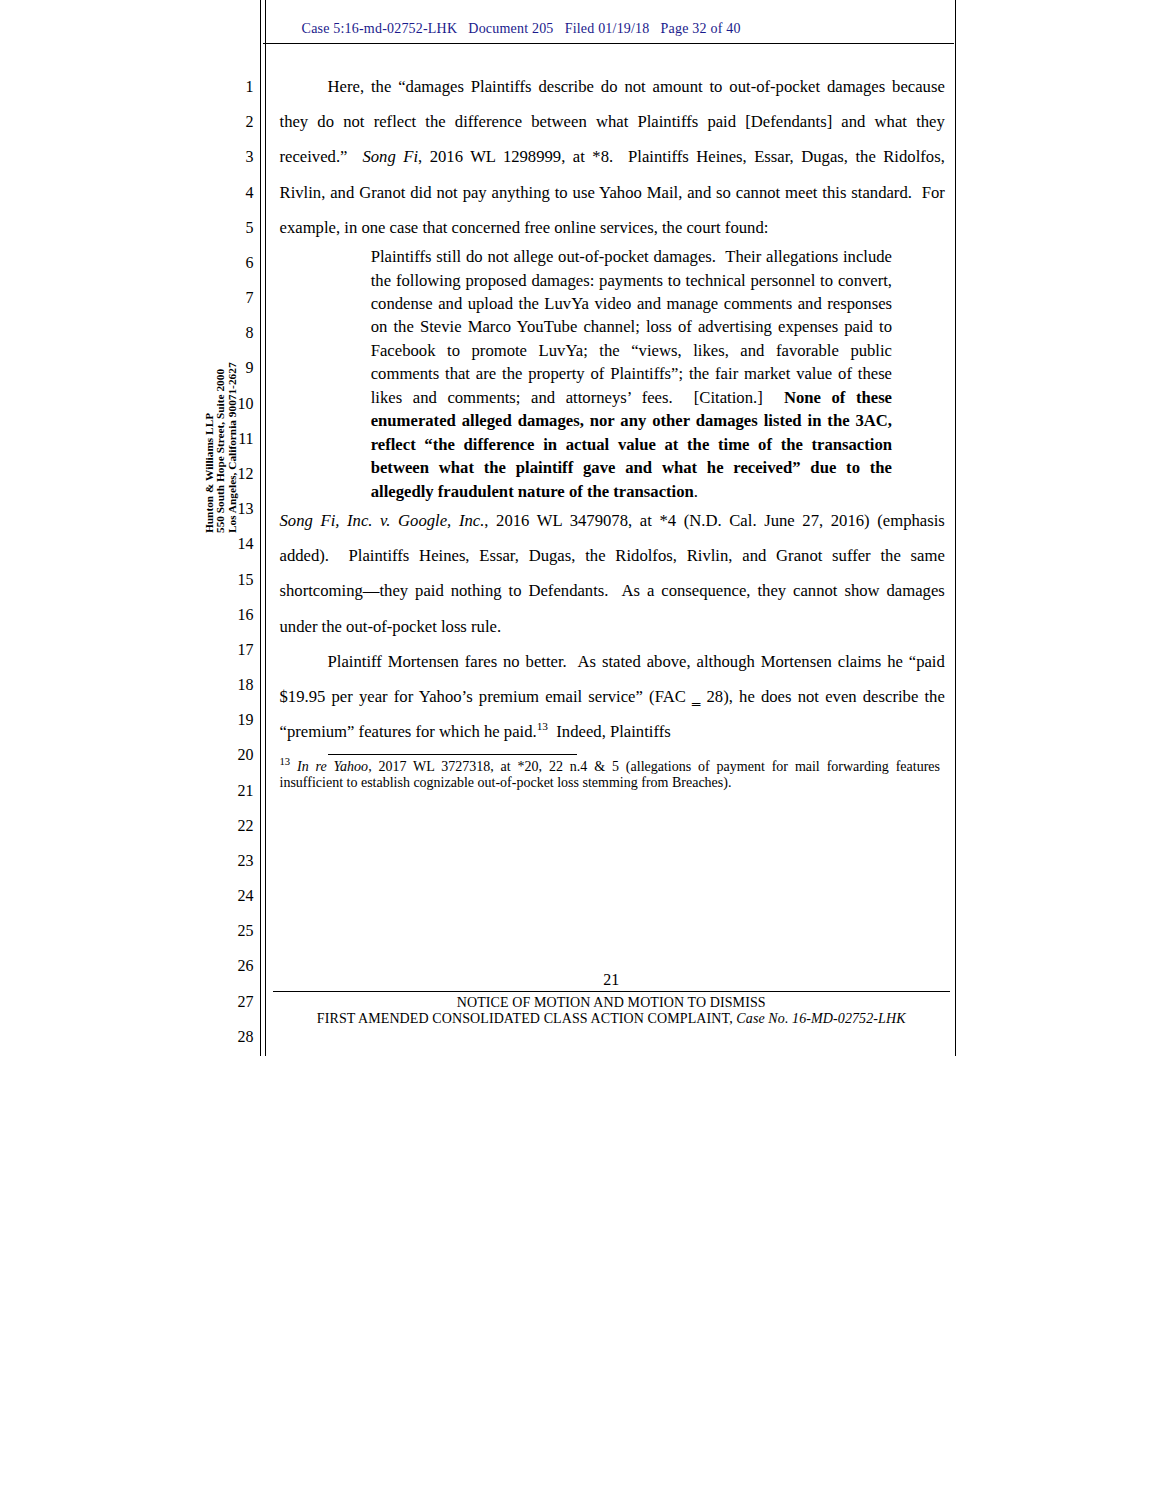Case 5:16-md-02752-LHK Document 205 Filed 01/19/18 Page 32 of 40
1
2
3
4
5
6
7
8
9
10
11
12
13
14
15
16
17
18
19
20
21
22
23
24
25
26
27
28
Hunton & Williams LLP
550 South Hope Street, Suite 2000
Los Angeles, California 90071-2627
Here, the “damages Plaintiffs describe do not amount to out-of-pocket damages because they do not reflect the difference between what Plaintiffs paid [Defendants] and what they received.” Song Fi, 2016 WL 1298999, at *8. Plaintiffs Heines, Essar, Dugas, the Ridolfos, Rivlin, and Granot did not pay anything to use Yahoo Mail, and so cannot meet this standard. For example, in one case that concerned free online services, the court found:
Plaintiffs still do not allege out-of-pocket damages. Their allegations include the following proposed damages: payments to technical personnel to convert, condense and upload the LuvYa video and manage comments and responses on the Stevie Marco YouTube channel; loss of advertising expenses paid to Facebook to promote LuvYa; the “views, likes, and favorable public comments that are the property of Plaintiffs”; the fair market value of these likes and comments; and attorneys’ fees. [Citation.] None of these enumerated alleged damages, nor any other damages listed in the 3AC, reflect “the difference in actual value at the time of the transaction between what the plaintiff gave and what he received” due to the allegedly fraudulent nature of the transaction.
Song Fi, Inc. v. Google, Inc., 2016 WL 3479078, at *4 (N.D. Cal. June 27, 2016) (emphasis added). Plaintiffs Heines, Essar, Dugas, the Ridolfos, Rivlin, and Granot suffer the same shortcoming—they paid nothing to Defendants. As a consequence, they cannot show damages under the out-of-pocket loss rule.
Plaintiff Mortensen fares no better. As stated above, although Mortensen claims he “paid $19.95 per year for Yahoo’s premium email service” (FAC ‗ 28), he does not even describe the “premium” features for which he paid.13 Indeed, Plaintiffs
13 In re Yahoo, 2017 WL 3727318, at *20, 22 n.4 & 5 (allegations of payment for mail forwarding features insufficient to establish cognizable out-of-pocket loss stemming from Breaches).
21
NOTICE OF MOTION AND MOTION TO DISMISS
FIRST AMENDED CONSOLIDATED CLASS ACTION COMPLAINT, Case No. 16-MD-02752-LHK